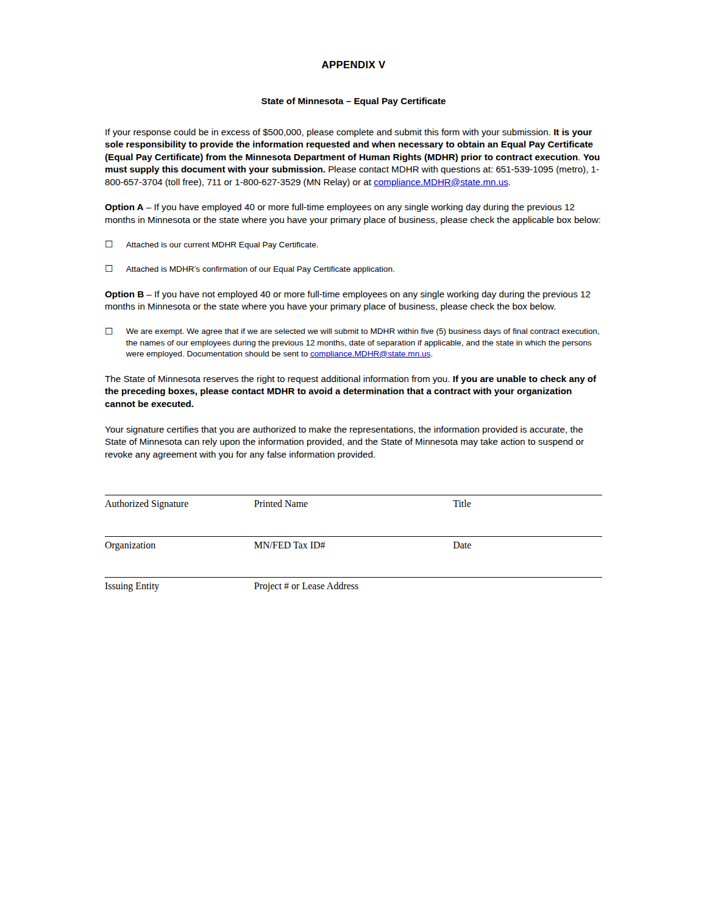APPENDIX V
State of Minnesota – Equal Pay Certificate
If your response could be in excess of $500,000, please complete and submit this form with your submission. It is your sole responsibility to provide the information requested and when necessary to obtain an Equal Pay Certificate (Equal Pay Certificate) from the Minnesota Department of Human Rights (MDHR) prior to contract execution. You must supply this document with your submission. Please contact MDHR with questions at: 651-539-1095 (metro), 1-800-657-3704 (toll free), 711 or 1-800-627-3529 (MN Relay) or at compliance.MDHR@state.mn.us.
Option A – If you have employed 40 or more full-time employees on any single working day during the previous 12 months in Minnesota or the state where you have your primary place of business, please check the applicable box below:
☐ Attached is our current MDHR Equal Pay Certificate.
☐ Attached is MDHR’s confirmation of our Equal Pay Certificate application.
Option B – If you have not employed 40 or more full-time employees on any single working day during the previous 12 months in Minnesota or the state where you have your primary place of business, please check the box below.
☐ We are exempt. We agree that if we are selected we will submit to MDHR within five (5) business days of final contract execution, the names of our employees during the previous 12 months, date of separation if applicable, and the state in which the persons were employed. Documentation should be sent to compliance.MDHR@state.mn.us.
The State of Minnesota reserves the right to request additional information from you. If you are unable to check any of the preceding boxes, please contact MDHR to avoid a determination that a contract with your organization cannot be executed.
Your signature certifies that you are authorized to make the representations, the information provided is accurate, the State of Minnesota can rely upon the information provided, and the State of Minnesota may take action to suspend or revoke any agreement with you for any false information provided.
Authorized Signature Printed Name Title
Organization MN/FED Tax ID# Date
Issuing Entity Project # or Lease Address